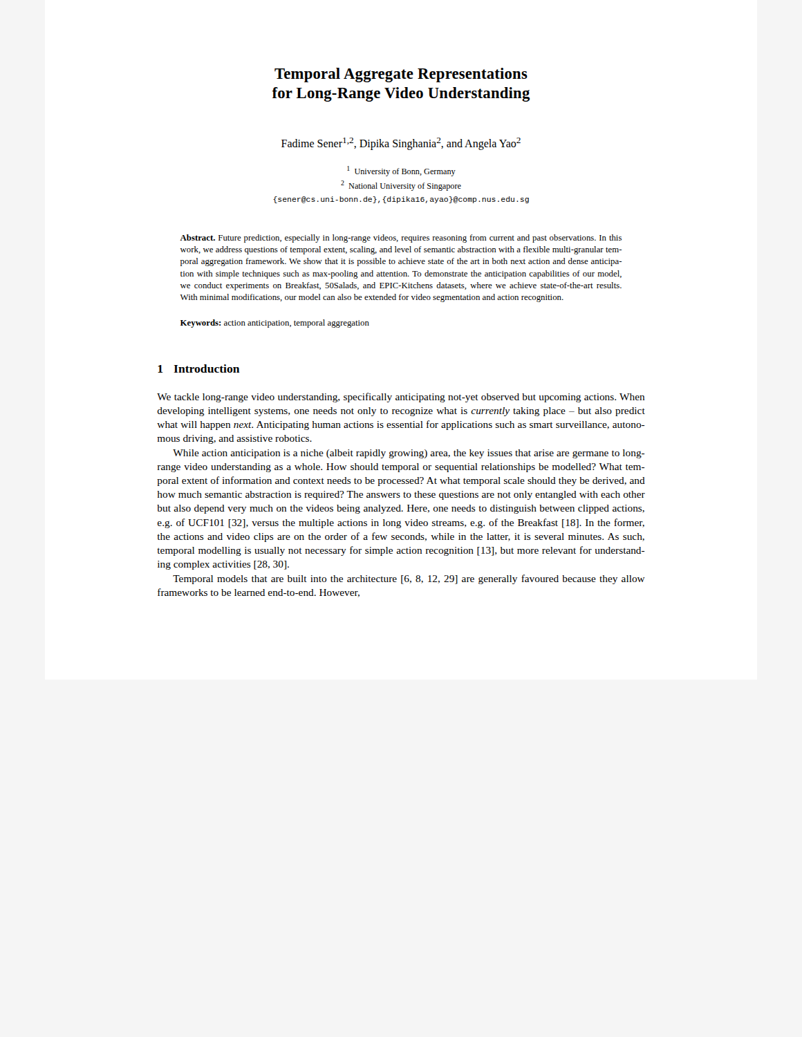Temporal Aggregate Representations
for Long-Range Video Understanding
Fadime Sener1,2, Dipika Singhania2, and Angela Yao2
1 University of Bonn, Germany
2 National University of Singapore
{sener@cs.uni-bonn.de},{dipika16,ayao}@comp.nus.edu.sg
Abstract. Future prediction, especially in long-range videos, requires reasoning from current and past observations. In this work, we address questions of temporal extent, scaling, and level of semantic abstraction with a flexible multi-granular temporal aggregation framework. We show that it is possible to achieve state of the art in both next action and dense anticipation with simple techniques such as max-pooling and attention. To demonstrate the anticipation capabilities of our model, we conduct experiments on Breakfast, 50Salads, and EPIC-Kitchens datasets, where we achieve state-of-the-art results. With minimal modifications, our model can also be extended for video segmentation and action recognition.
Keywords: action anticipation, temporal aggregation
1 Introduction
We tackle long-range video understanding, specifically anticipating not-yet observed but upcoming actions. When developing intelligent systems, one needs not only to recognize what is currently taking place – but also predict what will happen next. Anticipating human actions is essential for applications such as smart surveillance, autonomous driving, and assistive robotics.
While action anticipation is a niche (albeit rapidly growing) area, the key issues that arise are germane to long-range video understanding as a whole. How should temporal or sequential relationships be modelled? What temporal extent of information and context needs to be processed? At what temporal scale should they be derived, and how much semantic abstraction is required? The answers to these questions are not only entangled with each other but also depend very much on the videos being analyzed. Here, one needs to distinguish between clipped actions, e.g. of UCF101 [32], versus the multiple actions in long video streams, e.g. of the Breakfast [18]. In the former, the actions and video clips are on the order of a few seconds, while in the latter, it is several minutes. As such, temporal modelling is usually not necessary for simple action recognition [13], but more relevant for understanding complex activities [28, 30].
Temporal models that are built into the architecture [6, 8, 12, 29] are generally favoured because they allow frameworks to be learned end-to-end. However,